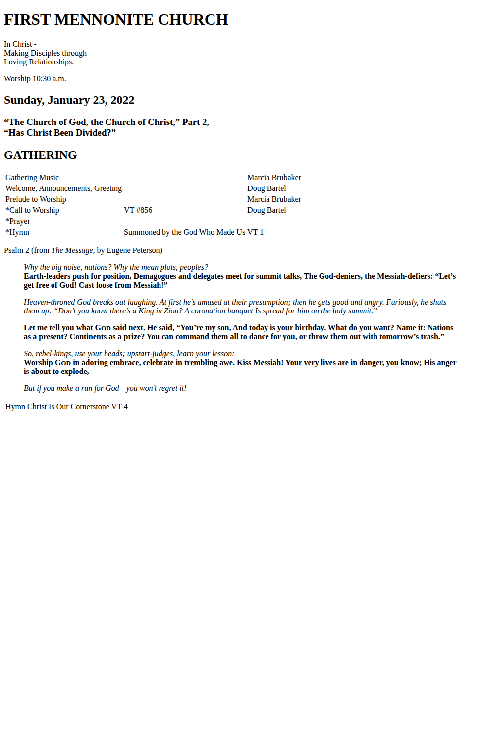FIRST MENNONITE CHURCH
In Christ -
Making Disciples through
Loving Relationships.
Worship 10:30 a.m.
Sunday, January 23, 2022
“The Church of God, the Church of Christ,” Part 2,
“Has Christ Been Divided?”
GATHERING
| Gathering Music | | Marcia Brubaker |
| Welcome, Announcements, Greeting | | Doug Bartel |
| Prelude to Worship | | Marcia Brubaker |
| *Call to Worship | VT #856 | Doug Bartel |
| *Prayer | | |
| *Hymn | Summoned by the God Who Made Us | VT 1 |
Psalm 2 (from The Message, by Eugene Peterson)
Why the big noise, nations? Why the mean plots, peoples?
Earth-leaders push for position, Demagogues and delegates meet for summit talks, The God-deniers, the Messiah-defiers: “Let’s get free of God! Cast loose from Messiah!”
Heaven-throned God breaks out laughing. At first he’s amused at their presumption; then he gets good and angry. Furiously, he shuts them up: “Don’t you know there’s a King in Zion? A coronation banquet Is spread for him on the holy summit.”
Let me tell you what GOD said next. He said, “You’re my son, And today is your birthday. What do you want? Name it: Nations as a present? Continents as a prize? You can command them all to dance for you, or throw them out with tomorrow’s trash.”
So, rebel-kings, use your heads; upstart-judges, learn your lesson:
Worship GOD in adoring embrace, celebrate in trembling awe. Kiss Messiah! Your very lives are in danger, you know; His anger is about to explode,
But if you make a run for God—you won’t regret it!
| Hymn | Christ Is Our Cornerstone | VT 4 |